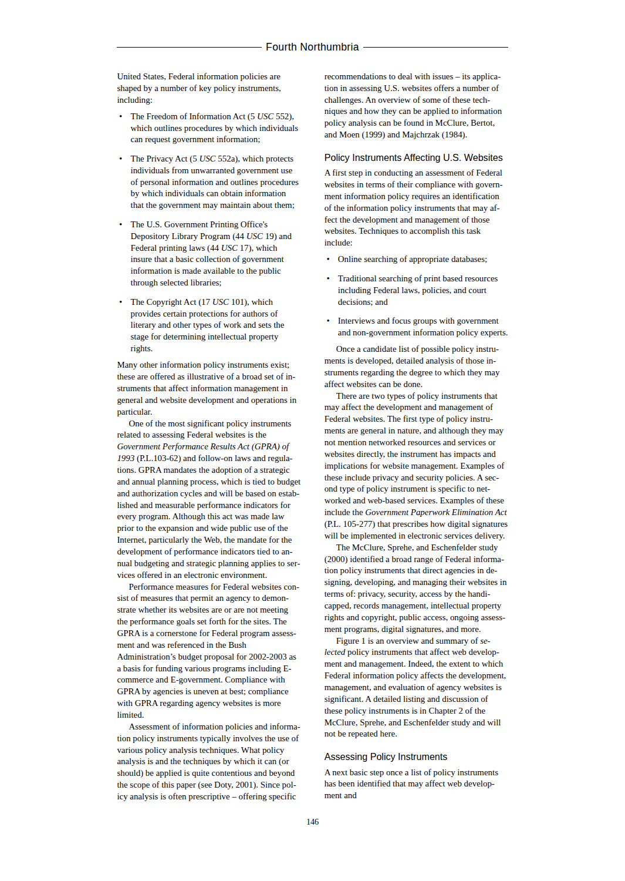Fourth Northumbria
United States, Federal information policies are shaped by a number of key policy instruments, including:
The Freedom of Information Act (5 USC 552), which outlines procedures by which individuals can request government information;
The Privacy Act (5 USC 552a), which protects individuals from unwarranted government use of personal information and outlines procedures by which individuals can obtain information that the government may maintain about them;
The U.S. Government Printing Office's Depository Library Program (44 USC 19) and Federal printing laws (44 USC 17), which insure that a basic collection of government information is made available to the public through selected libraries;
The Copyright Act (17 USC 101), which provides certain protections for authors of literary and other types of work and sets the stage for determining intellectual property rights.
Many other information policy instruments exist; these are offered as illustrative of a broad set of instruments that affect information management in general and website development and operations in particular.
One of the most significant policy instruments related to assessing Federal websites is the Government Performance Results Act (GPRA) of 1993 (P.L.103-62) and follow-on laws and regulations. GPRA mandates the adoption of a strategic and annual planning process, which is tied to budget and authorization cycles and will be based on established and measurable performance indicators for every program. Although this act was made law prior to the expansion and wide public use of the Internet, particularly the Web, the mandate for the development of performance indicators tied to annual budgeting and strategic planning applies to services offered in an electronic environment.
Performance measures for Federal websites consist of measures that permit an agency to demonstrate whether its websites are or are not meeting the performance goals set forth for the sites. The GPRA is a cornerstone for Federal program assessment and was referenced in the Bush Administration’s budget proposal for 2002-2003 as a basis for funding various programs including E-commerce and E-government. Compliance with GPRA by agencies is uneven at best; compliance with GPRA regarding agency websites is more limited.
Assessment of information policies and information policy instruments typically involves the use of various policy analysis techniques. What policy analysis is and the techniques by which it can (or should) be applied is quite contentious and beyond the scope of this paper (see Doty, 2001). Since policy analysis is often prescriptive – offering specific recommendations to deal with issues – its application in assessing U.S. websites offers a number of challenges. An overview of some of these techniques and how they can be applied to information policy analysis can be found in McClure, Bertot, and Moen (1999) and Majchrzak (1984).
Policy Instruments Affecting U.S. Websites
A first step in conducting an assessment of Federal websites in terms of their compliance with government information policy requires an identification of the information policy instruments that may affect the development and management of those websites. Techniques to accomplish this task include:
Online searching of appropriate databases;
Traditional searching of print based resources including Federal laws, policies, and court decisions; and
Interviews and focus groups with government and non-government information policy experts.
Once a candidate list of possible policy instruments is developed, detailed analysis of those instruments regarding the degree to which they may affect websites can be done.
There are two types of policy instruments that may affect the development and management of Federal websites. The first type of policy instruments are general in nature, and although they may not mention networked resources and services or websites directly, the instrument has impacts and implications for website management. Examples of these include privacy and security policies. A second type of policy instrument is specific to networked and web-based services. Examples of these include the Government Paperwork Elimination Act (P.L. 105-277) that prescribes how digital signatures will be implemented in electronic services delivery.
The McClure, Sprehe, and Eschenfelder study (2000) identified a broad range of Federal information policy instruments that direct agencies in designing, developing, and managing their websites in terms of: privacy, security, access by the handicapped, records management, intellectual property rights and copyright, public access, ongoing assessment programs, digital signatures, and more.
Figure 1 is an overview and summary of selected policy instruments that affect web development and management. Indeed, the extent to which Federal information policy affects the development, management, and evaluation of agency websites is significant. A detailed listing and discussion of these policy instruments is in Chapter 2 of the McClure, Sprehe, and Eschenfelder study and will not be repeated here.
Assessing Policy Instruments
A next basic step once a list of policy instruments has been identified that may affect web development and
146